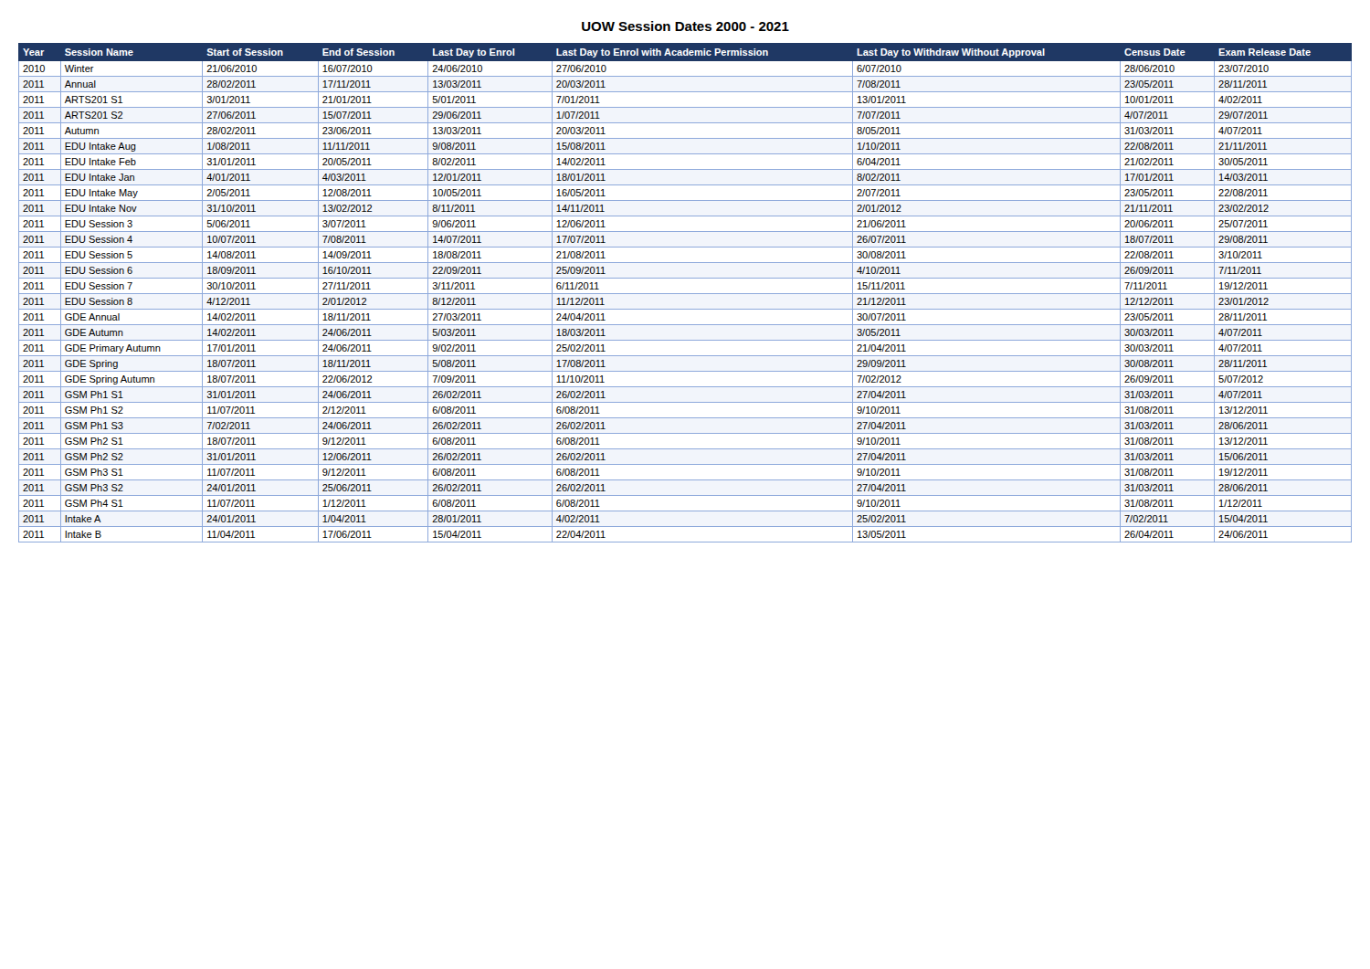UOW Session Dates 2000 - 2021
| Year | Session Name | Start of Session | End of Session | Last Day to Enrol | Last Day to Enrol with Academic Permission | Last Day to Withdraw Without Approval | Census Date | Exam Release Date |
| --- | --- | --- | --- | --- | --- | --- | --- | --- |
| 2010 | Winter | 21/06/2010 | 16/07/2010 | 24/06/2010 | 27/06/2010 | 6/07/2010 | 28/06/2010 | 23/07/2010 |
| 2011 | Annual | 28/02/2011 | 17/11/2011 | 13/03/2011 | 20/03/2011 | 7/08/2011 | 23/05/2011 | 28/11/2011 |
| 2011 | ARTS201 S1 | 3/01/2011 | 21/01/2011 | 5/01/2011 | 7/01/2011 | 13/01/2011 | 10/01/2011 | 4/02/2011 |
| 2011 | ARTS201 S2 | 27/06/2011 | 15/07/2011 | 29/06/2011 | 1/07/2011 | 7/07/2011 | 4/07/2011 | 29/07/2011 |
| 2011 | Autumn | 28/02/2011 | 23/06/2011 | 13/03/2011 | 20/03/2011 | 8/05/2011 | 31/03/2011 | 4/07/2011 |
| 2011 | EDU Intake Aug | 1/08/2011 | 11/11/2011 | 9/08/2011 | 15/08/2011 | 1/10/2011 | 22/08/2011 | 21/11/2011 |
| 2011 | EDU Intake Feb | 31/01/2011 | 20/05/2011 | 8/02/2011 | 14/02/2011 | 6/04/2011 | 21/02/2011 | 30/05/2011 |
| 2011 | EDU Intake Jan | 4/01/2011 | 4/03/2011 | 12/01/2011 | 18/01/2011 | 8/02/2011 | 17/01/2011 | 14/03/2011 |
| 2011 | EDU Intake May | 2/05/2011 | 12/08/2011 | 10/05/2011 | 16/05/2011 | 2/07/2011 | 23/05/2011 | 22/08/2011 |
| 2011 | EDU Intake Nov | 31/10/2011 | 13/02/2012 | 8/11/2011 | 14/11/2011 | 2/01/2012 | 21/11/2011 | 23/02/2012 |
| 2011 | EDU Session 3 | 5/06/2011 | 3/07/2011 | 9/06/2011 | 12/06/2011 | 21/06/2011 | 20/06/2011 | 25/07/2011 |
| 2011 | EDU Session 4 | 10/07/2011 | 7/08/2011 | 14/07/2011 | 17/07/2011 | 26/07/2011 | 18/07/2011 | 29/08/2011 |
| 2011 | EDU Session 5 | 14/08/2011 | 14/09/2011 | 18/08/2011 | 21/08/2011 | 30/08/2011 | 22/08/2011 | 3/10/2011 |
| 2011 | EDU Session 6 | 18/09/2011 | 16/10/2011 | 22/09/2011 | 25/09/2011 | 4/10/2011 | 26/09/2011 | 7/11/2011 |
| 2011 | EDU Session 7 | 30/10/2011 | 27/11/2011 | 3/11/2011 | 6/11/2011 | 15/11/2011 | 7/11/2011 | 19/12/2011 |
| 2011 | EDU Session 8 | 4/12/2011 | 2/01/2012 | 8/12/2011 | 11/12/2011 | 21/12/2011 | 12/12/2011 | 23/01/2012 |
| 2011 | GDE Annual | 14/02/2011 | 18/11/2011 | 27/03/2011 | 24/04/2011 | 30/07/2011 | 23/05/2011 | 28/11/2011 |
| 2011 | GDE Autumn | 14/02/2011 | 24/06/2011 | 5/03/2011 | 18/03/2011 | 3/05/2011 | 30/03/2011 | 4/07/2011 |
| 2011 | GDE Primary Autumn | 17/01/2011 | 24/06/2011 | 9/02/2011 | 25/02/2011 | 21/04/2011 | 30/03/2011 | 4/07/2011 |
| 2011 | GDE Spring | 18/07/2011 | 18/11/2011 | 5/08/2011 | 17/08/2011 | 29/09/2011 | 30/08/2011 | 28/11/2011 |
| 2011 | GDE Spring Autumn | 18/07/2011 | 22/06/2012 | 7/09/2011 | 11/10/2011 | 7/02/2012 | 26/09/2011 | 5/07/2012 |
| 2011 | GSM Ph1 S1 | 31/01/2011 | 24/06/2011 | 26/02/2011 | 26/02/2011 | 27/04/2011 | 31/03/2011 | 4/07/2011 |
| 2011 | GSM Ph1 S2 | 11/07/2011 | 2/12/2011 | 6/08/2011 | 6/08/2011 | 9/10/2011 | 31/08/2011 | 13/12/2011 |
| 2011 | GSM Ph1 S3 | 7/02/2011 | 24/06/2011 | 26/02/2011 | 26/02/2011 | 27/04/2011 | 31/03/2011 | 28/06/2011 |
| 2011 | GSM Ph2 S1 | 18/07/2011 | 9/12/2011 | 6/08/2011 | 6/08/2011 | 9/10/2011 | 31/08/2011 | 13/12/2011 |
| 2011 | GSM Ph2 S2 | 31/01/2011 | 12/06/2011 | 26/02/2011 | 26/02/2011 | 27/04/2011 | 31/03/2011 | 15/06/2011 |
| 2011 | GSM Ph3 S1 | 11/07/2011 | 9/12/2011 | 6/08/2011 | 6/08/2011 | 9/10/2011 | 31/08/2011 | 19/12/2011 |
| 2011 | GSM Ph3 S2 | 24/01/2011 | 25/06/2011 | 26/02/2011 | 26/02/2011 | 27/04/2011 | 31/03/2011 | 28/06/2011 |
| 2011 | GSM Ph4 S1 | 11/07/2011 | 1/12/2011 | 6/08/2011 | 6/08/2011 | 9/10/2011 | 31/08/2011 | 1/12/2011 |
| 2011 | Intake A | 24/01/2011 | 1/04/2011 | 28/01/2011 | 4/02/2011 | 25/02/2011 | 7/02/2011 | 15/04/2011 |
| 2011 | Intake B | 11/04/2011 | 17/06/2011 | 15/04/2011 | 22/04/2011 | 13/05/2011 | 26/04/2011 | 24/06/2011 |